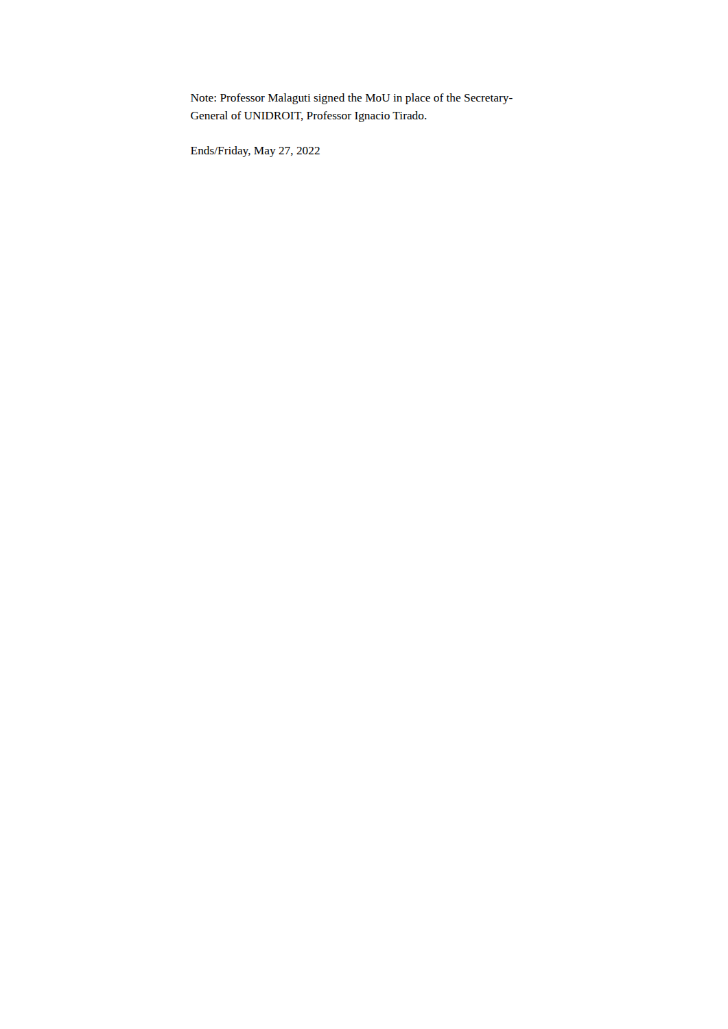Note: Professor Malaguti signed the MoU in place of the Secretary-General of UNIDROIT, Professor Ignacio Tirado.
Ends/Friday, May 27, 2022